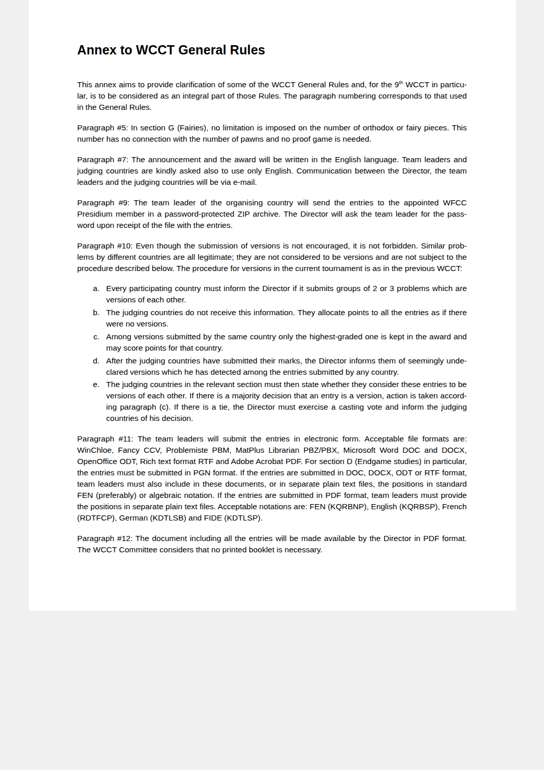Annex to WCCT General Rules
This annex aims to provide clarification of some of the WCCT General Rules and, for the 9th WCCT in particular, is to be considered as an integral part of those Rules. The paragraph numbering corresponds to that used in the General Rules.
Paragraph #5: In section G (Fairies), no limitation is imposed on the number of orthodox or fairy pieces. This number has no connection with the number of pawns and no proof game is needed.
Paragraph #7: The announcement and the award will be written in the English language. Team leaders and judging countries are kindly asked also to use only English. Communication between the Director, the team leaders and the judging countries will be via e-mail.
Paragraph #9: The team leader of the organising country will send the entries to the appointed WFCC Presidium member in a password-protected ZIP archive. The Director will ask the team leader for the password upon receipt of the file with the entries.
Paragraph #10: Even though the submission of versions is not encouraged, it is not forbidden. Similar problems by different countries are all legitimate; they are not considered to be versions and are not subject to the procedure described below. The procedure for versions in the current tournament is as in the previous WCCT:
Every participating country must inform the Director if it submits groups of 2 or 3 problems which are versions of each other.
The judging countries do not receive this information. They allocate points to all the entries as if there were no versions.
Among versions submitted by the same country only the highest-graded one is kept in the award and may score points for that country.
After the judging countries have submitted their marks, the Director informs them of seemingly undeclared versions which he has detected among the entries submitted by any country.
The judging countries in the relevant section must then state whether they consider these entries to be versions of each other. If there is a majority decision that an entry is a version, action is taken according paragraph (c). If there is a tie, the Director must exercise a casting vote and inform the judging countries of his decision.
Paragraph #11: The team leaders will submit the entries in electronic form. Acceptable file formats are: WinChloe, Fancy CCV, Problemiste PBM, MatPlus Librarian PBZ/PBX, Microsoft Word DOC and DOCX, OpenOffice ODT, Rich text format RTF and Adobe Acrobat PDF. For section D (Endgame studies) in particular, the entries must be submitted in PGN format. If the entries are submitted in DOC, DOCX, ODT or RTF format, team leaders must also include in these documents, or in separate plain text files, the positions in standard FEN (preferably) or algebraic notation. If the entries are submitted in PDF format, team leaders must provide the positions in separate plain text files. Acceptable notations are: FEN (KQRBNP), English (KQRBSP), French (RDTFCP), German (KDTLSB) and FIDE (KDTLSP).
Paragraph #12: The document including all the entries will be made available by the Director in PDF format. The WCCT Committee considers that no printed booklet is necessary.